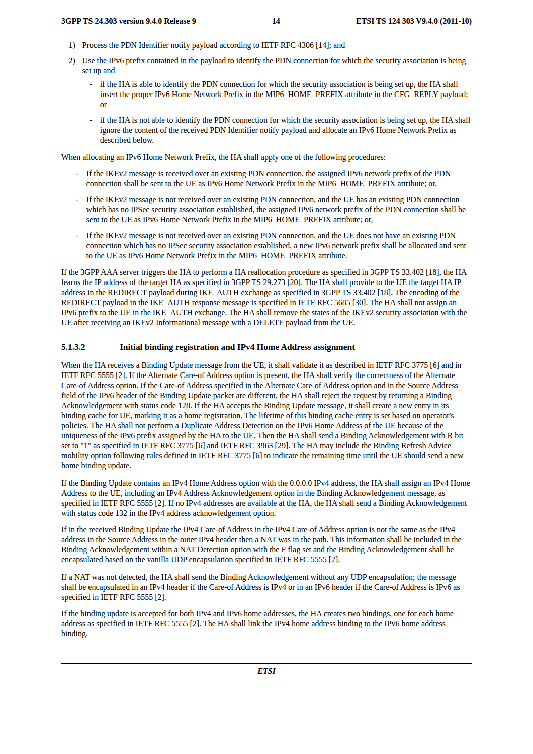3GPP TS 24.303 version 9.4.0 Release 9 14 ETSI TS 124 303 V9.4.0 (2011-10)
1) Process the PDN Identifier notify payload according to IETF RFC 4306 [14]; and
2) Use the IPv6 prefix contained in the payload to identify the PDN connection for which the security association is being set up and
if the HA is able to identify the PDN connection for which the security association is being set up, the HA shall insert the proper IPv6 Home Network Prefix in the MIP6_HOME_PREFIX attribute in the CFG_REPLY payload; or
if the HA is not able to identify the PDN connection for which the security association is being set up, the HA shall ignore the content of the received PDN Identifier notify payload and allocate an IPv6 Home Network Prefix as described below.
When allocating an IPv6 Home Network Prefix, the HA shall apply one of the following procedures:
If the IKEv2 message is received over an existing PDN connection, the assigned IPv6 network prefix of the PDN connection shall be sent to the UE as IPv6 Home Network Prefix in the MIP6_HOME_PREFIX attribute; or,
If the IKEv2 message is not received over an existing PDN connection, and the UE has an existing PDN connection which has no IPSec security association established, the assigned IPv6 network prefix of the PDN connection shall be sent to the UE as IPv6 Home Network Prefix in the MIP6_HOME_PREFIX attribute; or,
If the IKEv2 message is not received over an existing PDN connection, and the UE does not have an existing PDN connection which has no IPSec security association established, a new IPv6 network prefix shall be allocated and sent to the UE as IPv6 Home Network Prefix in the MIP6_HOME_PREFIX attribute.
If the 3GPP AAA server triggers the HA to perform a HA reallocation procedure as specified in 3GPP TS 33.402 [18], the HA learns the IP address of the target HA as specified in 3GPP TS 29.273 [20]. The HA shall provide to the UE the target HA IP address in the REDIRECT payload during IKE_AUTH exchange as specified in 3GPP TS 33.402 [18]. The encoding of the REDIRECT payload in the IKE_AUTH response message is specified in IETF RFC 5685 [30]. The HA shall not assign an IPv6 prefix to the UE in the IKE_AUTH exchange. The HA shall remove the states of the IKEv2 security association with the UE after receiving an IKEv2 Informational message with a DELETE payload from the UE.
5.1.3.2 Initial binding registration and IPv4 Home Address assignment
When the HA receives a Binding Update message from the UE, it shall validate it as described in IETF RFC 3775 [6] and in IETF RFC 5555 [2]. If the Alternate Care-of Address option is present, the HA shall verify the correctness of the Alternate Care-of Address option. If the Care-of Address specified in the Alternate Care-of Address option and in the Source Address field of the IPv6 header of the Binding Update packet are different, the HA shall reject the request by returning a Binding Acknowledgement with status code 128. If the HA accepts the Binding Update message, it shall create a new entry in its binding cache for UE, marking it as a home registration. The lifetime of this binding cache entry is set based on operator's policies. The HA shall not perform a Duplicate Address Detection on the IPv6 Home Address of the UE because of the uniqueness of the IPv6 prefix assigned by the HA to the UE. Then the HA shall send a Binding Acknowledgement with R bit set to "1" as specified in IETF RFC 3775 [6] and IETF RFC 3963 [29]. The HA may include the Binding Refresh Advice mobility option following rules defined in IETF RFC 3775 [6] to indicate the remaining time until the UE should send a new home binding update.
If the Binding Update contains an IPv4 Home Address option with the 0.0.0.0 IPv4 address, the HA shall assign an IPv4 Home Address to the UE, including an IPv4 Address Acknowledgement option in the Binding Acknowledgement message, as specified in IETF RFC 5555 [2]. If no IPv4 addresses are available at the HA, the HA shall send a Binding Acknowledgement with status code 132 in the IPv4 address acknowledgement option.
If in the received Binding Update the IPv4 Care-of Address in the IPv4 Care-of Address option is not the same as the IPv4 address in the Source Address in the outer IPv4 header then a NAT was in the path. This information shall be included in the Binding Acknowledgement within a NAT Detection option with the F flag set and the Binding Acknowledgement shall be encapsulated based on the vanilla UDP encapsulation specified in IETF RFC 5555 [2].
If a NAT was not detected, the HA shall send the Binding Acknowledgement without any UDP encapsulation; the message shall be encapsulated in an IPv4 header if the Care-of Address is IPv4 or in an IPv6 header if the Care-of Address is IPv6 as specified in IETF RFC 5555 [2].
If the binding update is accepted for both IPv4 and IPv6 home addresses, the HA creates two bindings, one for each home address as specified in IETF RFC 5555 [2]. The HA shall link the IPv4 home address binding to the IPv6 home address binding.
ETSI